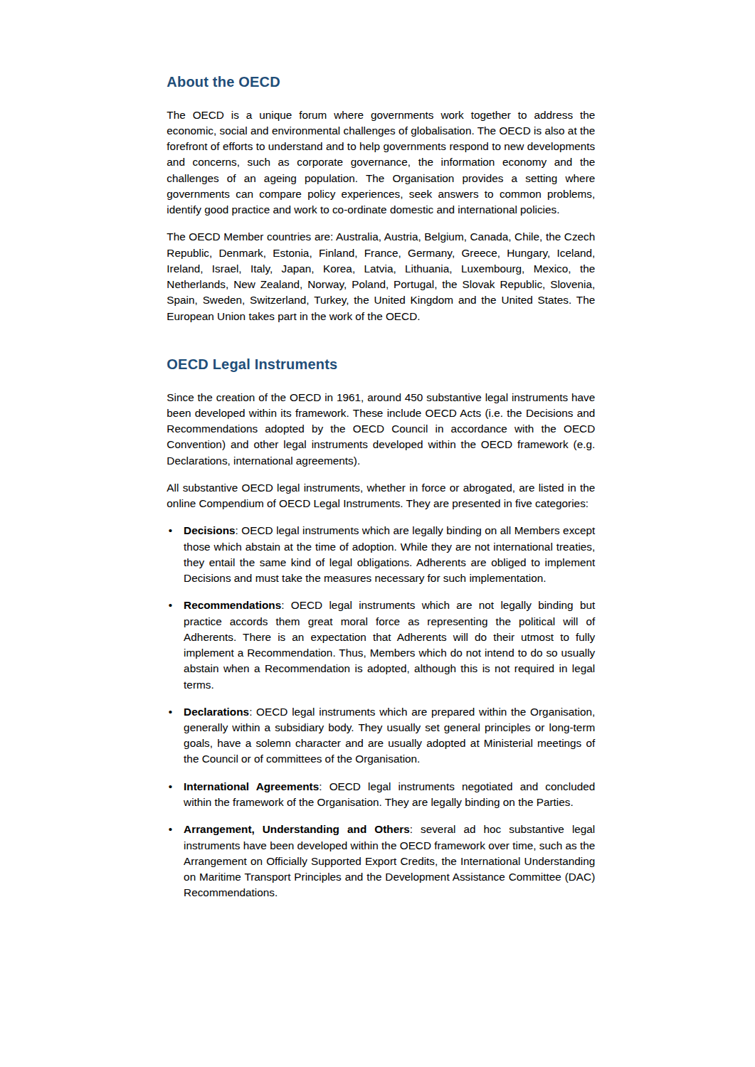About the OECD
The OECD is a unique forum where governments work together to address the economic, social and environmental challenges of globalisation. The OECD is also at the forefront of efforts to understand and to help governments respond to new developments and concerns, such as corporate governance, the information economy and the challenges of an ageing population. The Organisation provides a setting where governments can compare policy experiences, seek answers to common problems, identify good practice and work to co-ordinate domestic and international policies.
The OECD Member countries are: Australia, Austria, Belgium, Canada, Chile, the Czech Republic, Denmark, Estonia, Finland, France, Germany, Greece, Hungary, Iceland, Ireland, Israel, Italy, Japan, Korea, Latvia, Lithuania, Luxembourg, Mexico, the Netherlands, New Zealand, Norway, Poland, Portugal, the Slovak Republic, Slovenia, Spain, Sweden, Switzerland, Turkey, the United Kingdom and the United States. The European Union takes part in the work of the OECD.
OECD Legal Instruments
Since the creation of the OECD in 1961, around 450 substantive legal instruments have been developed within its framework. These include OECD Acts (i.e. the Decisions and Recommendations adopted by the OECD Council in accordance with the OECD Convention) and other legal instruments developed within the OECD framework (e.g. Declarations, international agreements).
All substantive OECD legal instruments, whether in force or abrogated, are listed in the online Compendium of OECD Legal Instruments. They are presented in five categories:
Decisions: OECD legal instruments which are legally binding on all Members except those which abstain at the time of adoption. While they are not international treaties, they entail the same kind of legal obligations. Adherents are obliged to implement Decisions and must take the measures necessary for such implementation.
Recommendations: OECD legal instruments which are not legally binding but practice accords them great moral force as representing the political will of Adherents. There is an expectation that Adherents will do their utmost to fully implement a Recommendation. Thus, Members which do not intend to do so usually abstain when a Recommendation is adopted, although this is not required in legal terms.
Declarations: OECD legal instruments which are prepared within the Organisation, generally within a subsidiary body. They usually set general principles or long-term goals, have a solemn character and are usually adopted at Ministerial meetings of the Council or of committees of the Organisation.
International Agreements: OECD legal instruments negotiated and concluded within the framework of the Organisation. They are legally binding on the Parties.
Arrangement, Understanding and Others: several ad hoc substantive legal instruments have been developed within the OECD framework over time, such as the Arrangement on Officially Supported Export Credits, the International Understanding on Maritime Transport Principles and the Development Assistance Committee (DAC) Recommendations.